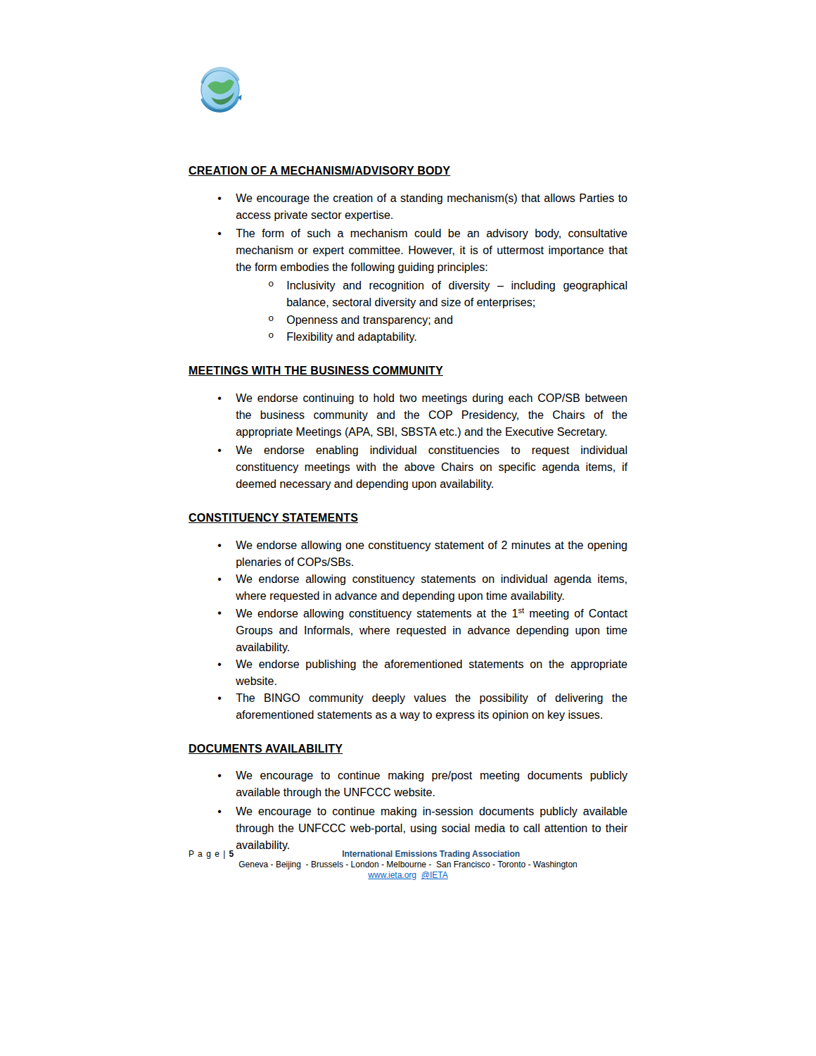CREATION OF A MECHANISM/ADVISORY BODY
We encourage the creation of a standing mechanism(s) that allows Parties to access private sector expertise.
The form of such a mechanism could be an advisory body, consultative mechanism or expert committee. However, it is of uttermost importance that the form embodies the following guiding principles:
Inclusivity and recognition of diversity – including geographical balance, sectoral diversity and size of enterprises;
Openness and transparency; and
Flexibility and adaptability.
MEETINGS WITH THE BUSINESS COMMUNITY
We endorse continuing to hold two meetings during each COP/SB between the business community and the COP Presidency, the Chairs of the appropriate Meetings (APA, SBI, SBSTA etc.) and the Executive Secretary.
We endorse enabling individual constituencies to request individual constituency meetings with the above Chairs on specific agenda items, if deemed necessary and depending upon availability.
CONSTITUENCY STATEMENTS
We endorse allowing one constituency statement of 2 minutes at the opening plenaries of COPs/SBs.
We endorse allowing constituency statements on individual agenda items, where requested in advance and depending upon time availability.
We endorse allowing constituency statements at the 1st meeting of Contact Groups and Informals, where requested in advance depending upon time availability.
We endorse publishing the aforementioned statements on the appropriate website.
The BINGO community deeply values the possibility of delivering the aforementioned statements as a way to express its opinion on key issues.
DOCUMENTS AVAILABILITY
We encourage to continue making pre/post meeting documents publicly available through the UNFCCC website.
We encourage to continue making in-session documents publicly available through the UNFCCC web-portal, using social media to call attention to their availability.
P a g e | 5 International Emissions Trading Association
Geneva - Beijing - Brussels - London - Melbourne - San Francisco - Toronto - Washington
www.ieta.org @IETA